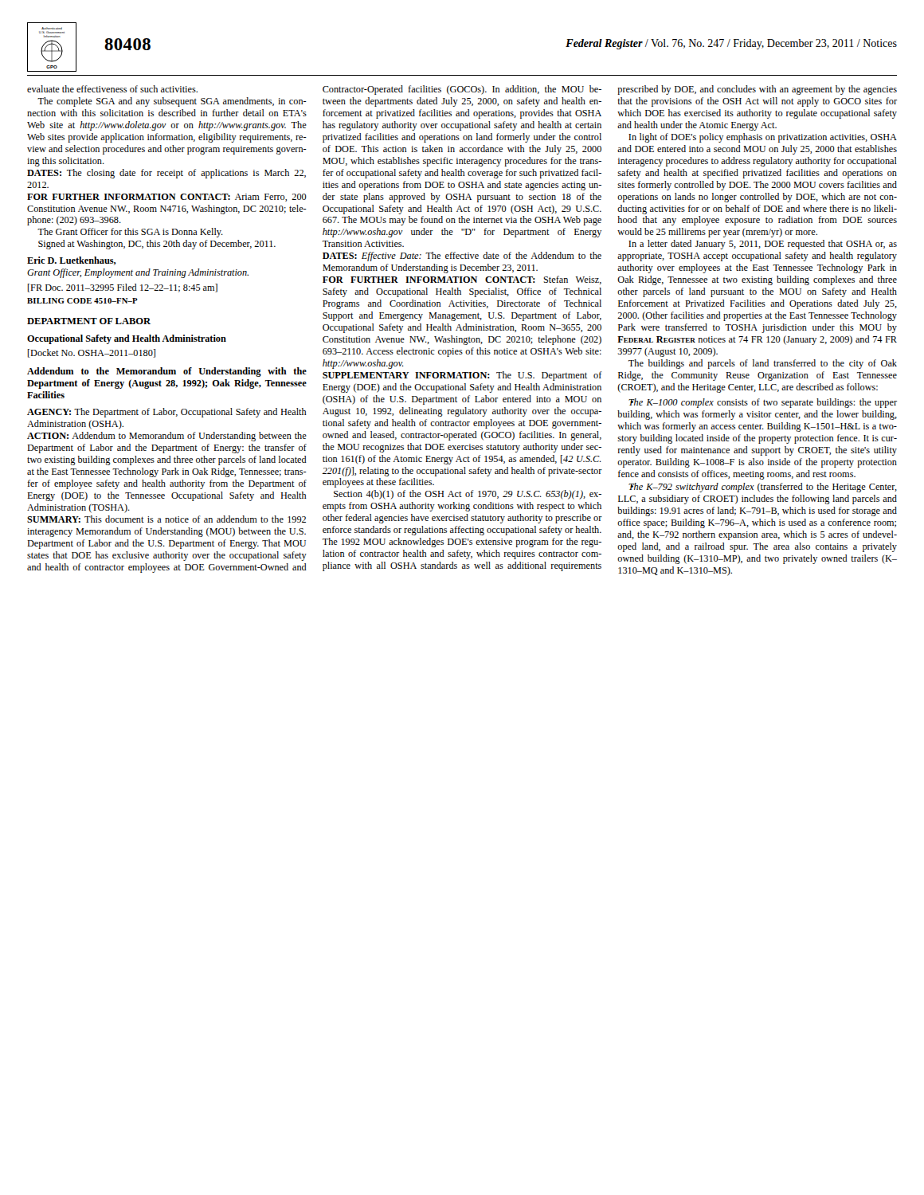Authenticated U.S. Government Information GPO
80408
Federal Register / Vol. 76, No. 247 / Friday, December 23, 2011 / Notices
evaluate the effectiveness of such activities.
The complete SGA and any subsequent SGA amendments, in connection with this solicitation is described in further detail on ETA's Web site at http://www.doleta.gov or on http://www.grants.gov. The Web sites provide application information, eligibility requirements, review and selection procedures and other program requirements governing this solicitation.
DATES: The closing date for receipt of applications is March 22, 2012.
FOR FURTHER INFORMATION CONTACT: Ariam Ferro, 200 Constitution Avenue NW., Room N4716, Washington, DC 20210; telephone: (202) 693–3968.
The Grant Officer for this SGA is Donna Kelly.
Signed at Washington, DC, this 20th day of December, 2011.
Eric D. Luetkenhaus,
Grant Officer, Employment and Training Administration.
[FR Doc. 2011–32995 Filed 12–22–11; 8:45 am]
BILLING CODE 4510–FN–P
DEPARTMENT OF LABOR
Occupational Safety and Health Administration
[Docket No. OSHA–2011–0180]
Addendum to the Memorandum of Understanding with the Department of Energy (August 28, 1992); Oak Ridge, Tennessee Facilities
AGENCY: The Department of Labor, Occupational Safety and Health Administration (OSHA).
ACTION: Addendum to Memorandum of Understanding between the Department of Labor and the Department of Energy: the transfer of two existing building complexes and three other parcels of land located at the East Tennessee Technology Park in Oak Ridge, Tennessee; transfer of employee safety and health authority from the Department of Energy (DOE) to the Tennessee Occupational Safety and Health Administration (TOSHA).
SUMMARY: This document is a notice of an addendum to the 1992 interagency Memorandum of Understanding (MOU) between the U.S. Department of Labor and the U.S. Department of Energy. That MOU states that DOE has exclusive authority over the occupational safety and health of contractor employees at DOE Government-Owned and Contractor-Operated facilities (GOCOs). In addition, the MOU between the departments dated July 25, 2000, on safety and health enforcement at privatized facilities and operations, provides that OSHA has regulatory authority over occupational safety and health at certain privatized facilities and operations on land formerly under the control of DOE. This action is taken in accordance with the July 25, 2000 MOU, which establishes specific interagency procedures for the transfer of occupational safety and health coverage for such privatized facilities and operations from DOE to OSHA and state agencies acting under state plans approved by OSHA pursuant to section 18 of the Occupational Safety and Health Act of 1970 (OSH Act), 29 U.S.C. 667. The MOUs may be found on the internet via the OSHA Web page http://www.osha.gov under the ''D'' for Department of Energy Transition Activities.
DATES: Effective Date: The effective date of the Addendum to the Memorandum of Understanding is December 23, 2011.
FOR FURTHER INFORMATION CONTACT: Stefan Weisz, Safety and Occupational Health Specialist, Office of Technical Programs and Coordination Activities, Directorate of Technical Support and Emergency Management, U.S. Department of Labor, Occupational Safety and Health Administration, Room N–3655, 200 Constitution Avenue NW., Washington, DC 20210; telephone (202) 693–2110. Access electronic copies of this notice at OSHA's Web site: http://www.osha.gov.
SUPPLEMENTARY INFORMATION: The U.S. Department of Energy (DOE) and the Occupational Safety and Health Administration (OSHA) of the U.S. Department of Labor entered into a MOU on August 10, 1992, delineating regulatory authority over the occupational safety and health of contractor employees at DOE government-owned and leased, contractor-operated (GOCO) facilities. In general, the MOU recognizes that DOE exercises statutory authority under section 161(f) of the Atomic Energy Act of 1954, as amended, [42 U.S.C. 2201(f)], relating to the occupational safety and health of private-sector employees at these facilities.
Section 4(b)(1) of the OSH Act of 1970, 29 U.S.C. 653(b)(1), exempts from OSHA authority working conditions with respect to which other federal agencies have exercised statutory authority to prescribe or enforce standards or regulations affecting occupational safety or health. The 1992 MOU acknowledges DOE's extensive program for the regulation of contractor health and safety, which requires contractor compliance with all OSHA standards as well as additional requirements prescribed by DOE, and concludes with an agreement by the agencies that the provisions of the OSH Act will not apply to GOCO sites for which DOE has exercised its authority to regulate occupational safety and health under the Atomic Energy Act.
In light of DOE's policy emphasis on privatization activities, OSHA and DOE entered into a second MOU on July 25, 2000 that establishes interagency procedures to address regulatory authority for occupational safety and health at specified privatized facilities and operations on sites formerly controlled by DOE. The 2000 MOU covers facilities and operations on lands no longer controlled by DOE, which are not conducting activities for or on behalf of DOE and where there is no likelihood that any employee exposure to radiation from DOE sources would be 25 millirems per year (mrem/yr) or more.
In a letter dated January 5, 2011, DOE requested that OSHA or, as appropriate, TOSHA accept occupational safety and health regulatory authority over employees at the East Tennessee Technology Park in Oak Ridge, Tennessee at two existing building complexes and three other parcels of land pursuant to the MOU on Safety and Health Enforcement at Privatized Facilities and Operations dated July 25, 2000. (Other facilities and properties at the East Tennessee Technology Park were transferred to TOSHA jurisdiction under this MOU by Federal Register notices at 74 FR 120 (January 2, 2009) and 74 FR 39977 (August 10, 2009).
The buildings and parcels of land transferred to the city of Oak Ridge, the Community Reuse Organization of East Tennessee (CROET), and the Heritage Center, LLC, are described as follows:
The K–1000 complex consists of two separate buildings: the upper building, which was formerly a visitor center, and the lower building, which was formerly an access center. Building K–1501–H&L is a two-story building located inside of the property protection fence. It is currently used for maintenance and support by CROET, the site's utility operator. Building K–1008–F is also inside of the property protection fence and consists of offices, meeting rooms, and rest rooms.
The K–792 switchyard complex (transferred to the Heritage Center, LLC, a subsidiary of CROET) includes the following land parcels and buildings: 19.91 acres of land; K–791–B, which is used for storage and office space; Building K–796–A, which is used as a conference room; and, the K–792 northern expansion area, which is 5 acres of undeveloped land, and a railroad spur. The area also contains a privately owned building (K–1310–MP), and two privately owned trailers (K–1310–MQ and K–1310–MS).